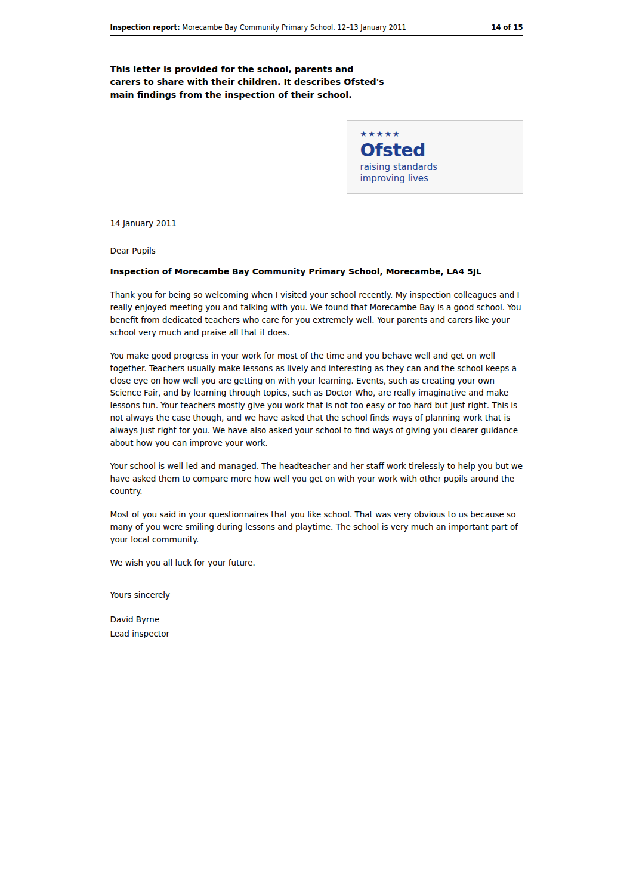Inspection report: Morecambe Bay Community Primary School, 12–13 January 2011
14 of 15
This letter is provided for the school, parents and
carers to share with their children. It describes Ofsted's
main findings from the inspection of their school.
★★★★★
Ofsted
raising standards
improving lives
14 January 2011
Dear Pupils
Inspection of Morecambe Bay Community Primary School, Morecambe, LA4 5JL
Thank you for being so welcoming when I visited your school recently. My inspection colleagues and I really enjoyed meeting you and talking with you. We found that Morecambe Bay is a good school. You benefit from dedicated teachers who care for you extremely well. Your parents and carers like your school very much and praise all that it does.
You make good progress in your work for most of the time and you behave well and get on well together. Teachers usually make lessons as lively and interesting as they can and the school keeps a close eye on how well you are getting on with your learning. Events, such as creating your own Science Fair, and by learning through topics, such as Doctor Who, are really imaginative and make lessons fun. Your teachers mostly give you work that is not too easy or too hard but just right. This is not always the case though, and we have asked that the school finds ways of planning work that is always just right for you. We have also asked your school to find ways of giving you clearer guidance about how you can improve your work.
Your school is well led and managed. The headteacher and her staff work tirelessly to help you but we have asked them to compare more how well you get on with your work with other pupils around the country.
Most of you said in your questionnaires that you like school. That was very obvious to us because so many of you were smiling during lessons and playtime. The school is very much an important part of your local community.
We wish you all luck for your future.
Yours sincerely
David Byrne
Lead inspector